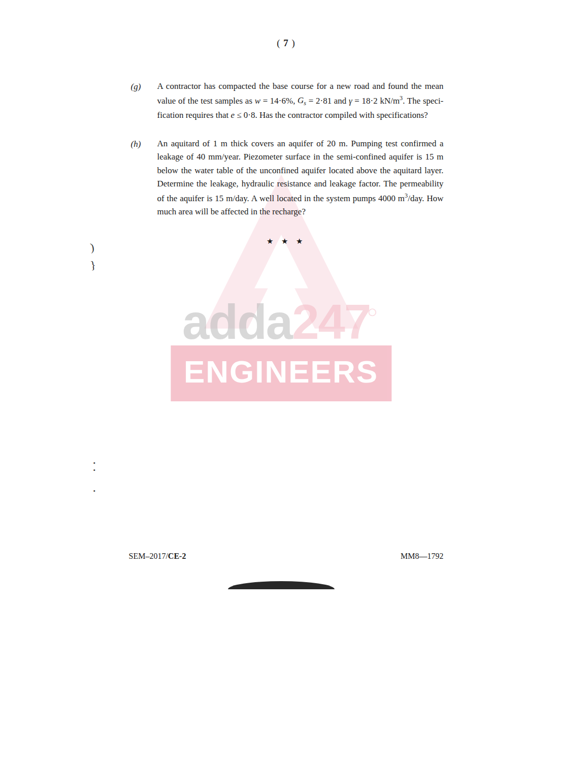adda 247○
ENGINEERS
)
}
•
•
•
( 7 )
(g)
A contractor has compacted the base course for a new road and found the mean value of the test samples as w = 14·6%, Gs = 2·81 and γ = 18·2 kN/m3. The specification requires that e ≤ 0·8. Has the contractor compiled with specifications?
(h)
An aquitard of 1 m thick covers an aquifer of 20 m. Pumping test confirmed a leakage of 40 mm/year. Piezometer surface in the semi-confined aquifer is 15 m below the water table of the unconfined aquifer located above the aquitard layer. Determine the leakage, hydraulic resistance and leakage factor. The permeability of the aquifer is 15 m/day. A well located in the system pumps 4000 m3/day. How much area will be affected in the recharge?
★ ★ ★
SEM–2017/CE-2
MM8—1792